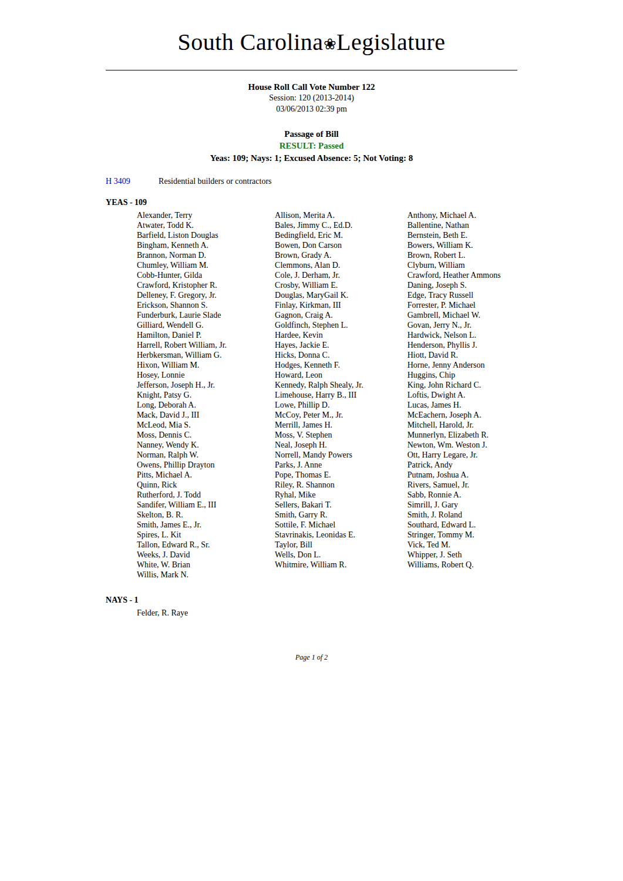South Carolina❀Legislature
House Roll Call Vote Number 122
Session: 120 (2013-2014)
03/06/2013 02:39 pm
Passage of Bill
RESULT: Passed
Yeas: 109; Nays: 1; Excused Absence: 5; Not Voting: 8
H 3409 Residential builders or contractors
YEAS - 109
| Alexander, Terry | Allison, Merita A. | Anthony, Michael A. |
| Atwater, Todd K. | Bales, Jimmy C., Ed.D. | Ballentine, Nathan |
| Barfield, Liston Douglas | Bedingfield, Eric M. | Bernstein, Beth E. |
| Bingham, Kenneth A. | Bowen, Don Carson | Bowers, William K. |
| Brannon, Norman D. | Brown, Grady A. | Brown, Robert L. |
| Chumley, William M. | Clemmons, Alan D. | Clyburn, William |
| Cobb-Hunter, Gilda | Cole, J. Derham, Jr. | Crawford, Heather Ammons |
| Crawford, Kristopher R. | Crosby, William E. | Daning, Joseph S. |
| Delleney, F. Gregory, Jr. | Douglas, MaryGail K. | Edge, Tracy Russell |
| Erickson, Shannon S. | Finlay, Kirkman, III | Forrester, P. Michael |
| Funderburk, Laurie Slade | Gagnon, Craig A. | Gambrell, Michael W. |
| Gilliard, Wendell G. | Goldfinch, Stephen L. | Govan, Jerry N., Jr. |
| Hamilton, Daniel P. | Hardee, Kevin | Hardwick, Nelson L. |
| Harrell, Robert William, Jr. | Hayes, Jackie E. | Henderson, Phyllis J. |
| Herbkersman, William G. | Hicks, Donna C. | Hiott, David R. |
| Hixon, William M. | Hodges, Kenneth F. | Horne, Jenny Anderson |
| Hosey, Lonnie | Howard, Leon | Huggins, Chip |
| Jefferson, Joseph H., Jr. | Kennedy, Ralph Shealy, Jr. | King, John Richard C. |
| Knight, Patsy G. | Limehouse, Harry B., III | Loftis, Dwight A. |
| Long, Deborah A. | Lowe, Phillip D. | Lucas, James H. |
| Mack, David J., III | McCoy, Peter M., Jr. | McEachern, Joseph A. |
| McLeod, Mia S. | Merrill, James H. | Mitchell, Harold, Jr. |
| Moss, Dennis C. | Moss, V. Stephen | Munnerlyn, Elizabeth R. |
| Nanney, Wendy K. | Neal, Joseph H. | Newton, Wm. Weston J. |
| Norman, Ralph W. | Norrell, Mandy Powers | Ott, Harry Legare, Jr. |
| Owens, Phillip Drayton | Parks, J. Anne | Patrick, Andy |
| Pitts, Michael A. | Pope, Thomas E. | Putnam, Joshua A. |
| Quinn, Rick | Riley, R. Shannon | Rivers, Samuel, Jr. |
| Rutherford, J. Todd | Ryhal, Mike | Sabb, Ronnie A. |
| Sandifer, William E., III | Sellers, Bakari T. | Simrill, J. Gary |
| Skelton, B. R. | Smith, Garry R. | Smith, J. Roland |
| Smith, James E., Jr. | Sottile, F. Michael | Southard, Edward L. |
| Spires, L. Kit | Stavrinakis, Leonidas E. | Stringer, Tommy M. |
| Tallon, Edward R., Sr. | Taylor, Bill | Vick, Ted M. |
| Weeks, J. David | Wells, Don L. | Whipper, J. Seth |
| White, W. Brian | Whitmire, William R. | Williams, Robert Q. |
| Willis, Mark N. | | |
NAYS - 1
Felder, R. Raye
Page 1 of 2